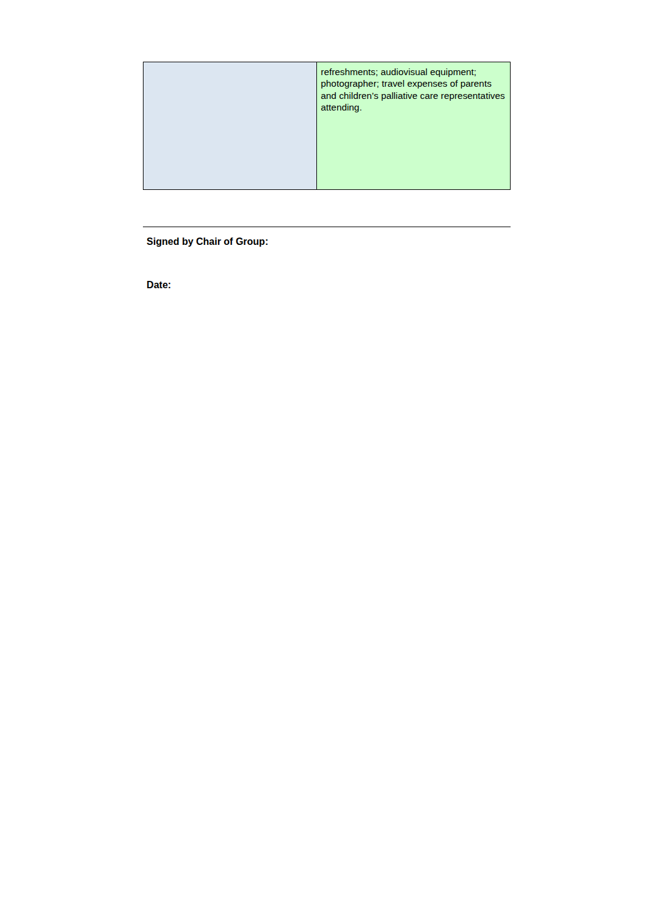| | refreshments; audiovisual equipment; photographer; travel expenses of parents and children’s palliative care representatives attending. |
Signed by Chair of Group:
Date: